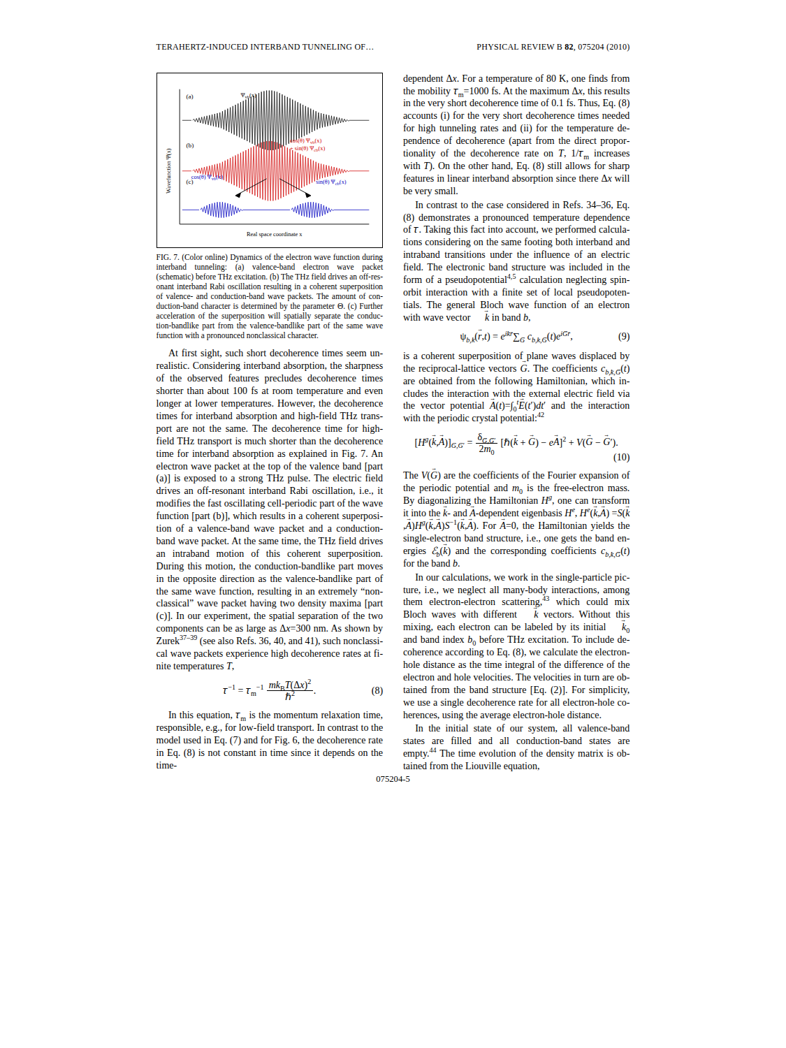Terahertz-induced interband tunneling of…
Physical Review B 82, 075204 (2010)
Wavefunction Ψ(x) (a) Ψvb(x) (b) cos(θ) Ψvb(x) + sin(θ) Ψcb(x) (c) cos(θ) Ψvb(x) sin(θ) Ψcb(x) Real space coordinate x
FIG. 7. (Color online) Dynamics of the electron wave function during interband tunneling: (a) valence-band electron wave packet (schematic) before THz excitation. (b) The THz field drives an off-resonant interband Rabi oscillation resulting in a coherent superposition of valence- and conduction-band wave packets. The amount of conduction-band character is determined by the parameter Θ. (c) Further acceleration of the superposition will spatially separate the conduction-bandlike part from the valence-bandlike part of the same wave function with a pronounced nonclassical character.
At first sight, such short decoherence times seem unrealistic. Considering interband absorption, the sharpness of the observed features precludes decoherence times shorter than about 100 fs at room temperature and even longer at lower temperatures. However, the decoherence times for interband absorption and high-field THz transport are not the same. The decoherence time for high-field THz transport is much shorter than the decoherence time for interband absorption as explained in Fig. 7. An electron wave packet at the top of the valence band [part (a)] is exposed to a strong THz pulse. The electric field drives an off-resonant interband Rabi oscillation, i.e., it modifies the fast oscillating cell-periodic part of the wave function [part (b)], which results in a coherent superposition of a valence-band wave packet and a conduction-band wave packet. At the same time, the THz field drives an intraband motion of this coherent superposition. During this motion, the conduction-bandlike part moves in the opposite direction as the valence-bandlike part of the same wave function, resulting in an extremely “nonclassical” wave packet having two density maxima [part (c)]. In our experiment, the spatial separation of the two components can be as large as Δx=300 nm. As shown by Zurek37–39 (see also Refs. 36, 40, and 41), such nonclassical wave packets experience high decoherence rates at finite temperatures T,
𝜏−1 = 𝜏m−1 mkBT(Δx)2 ℏ2. (8)
In this equation, 𝜏m is the momentum relaxation time, responsible, e.g., for low-field transport. In contrast to the model used in Eq. (7) and for Fig. 6, the decoherence rate in Eq. (8) is not constant in time since it depends on the time-
dependent Δx. For a temperature of 80 K, one finds from the mobility 𝜏m=1000 fs. At the maximum Δx, this results in the very short decoherence time of 0.1 fs. Thus, Eq. (8) accounts (i) for the very short decoherence times needed for high tunneling rates and (ii) for the temperature dependence of decoherence (apart from the direct proportionality of the decoherence rate on T, 1/𝜏m increases with T). On the other hand, Eq. (8) still allows for sharp features in linear interband absorption since there Δx will be very small.
In contrast to the case considered in Refs. 34–36, Eq. (8) demonstrates a pronounced temperature dependence of 𝜏. Taking this fact into account, we performed calculations considering on the same footing both interband and intraband transitions under the influence of an electric field. The electronic band structure was included in the form of a pseudopotential4,5 calculation neglecting spin-orbit interaction with a finite set of local pseudopotentials. The general Bloch wave function of an electron with wave vector k in band b,
ψb,k(r,t) = eikr∑G cb,k,G(t)eiGr, (9)
is a coherent superposition of plane waves displaced by the reciprocal-lattice vectors G. The coefficients cb,k,G(t) are obtained from the following Hamiltonian, which includes the interaction with the external electric field via the vector potential A(t)=∫0tE(t′)dt′ and the interaction with the periodic crystal potential:42
[Hg(k,A)]G,G′ = δG,G′2m0 [ℏ(k + G) − eA]2 + V(G − G′).
(10)
The V(G) are the coefficients of the Fourier expansion of the periodic potential and m0 is the free-electron mass. By diagonalizing the Hamiltonian Hg, one can transform it into the k- and A-dependent eigenbasis He, He(k,A) =S(k,A)Hg(k,A)S−1(k,A). For A=0, the Hamiltonian yields the single-electron band structure, i.e., one gets the band energies ℰb(k) and the corresponding coefficients cb,k,G(t) for the band b.
In our calculations, we work in the single-particle picture, i.e., we neglect all many-body interactions, among them electron-electron scattering,43 which could mix Bloch waves with different k vectors. Without this mixing, each electron can be labeled by its initial k0 and band index b0 before THz excitation. To include decoherence according to Eq. (8), we calculate the electron-hole distance as the time integral of the difference of the electron and hole velocities. The velocities in turn are obtained from the band structure [Eq. (2)]. For simplicity, we use a single decoherence rate for all electron-hole coherences, using the average electron-hole distance.
In the initial state of our system, all valence-band states are filled and all conduction-band states are empty.44 The time evolution of the density matrix is obtained from the Liouville equation,
075204-5